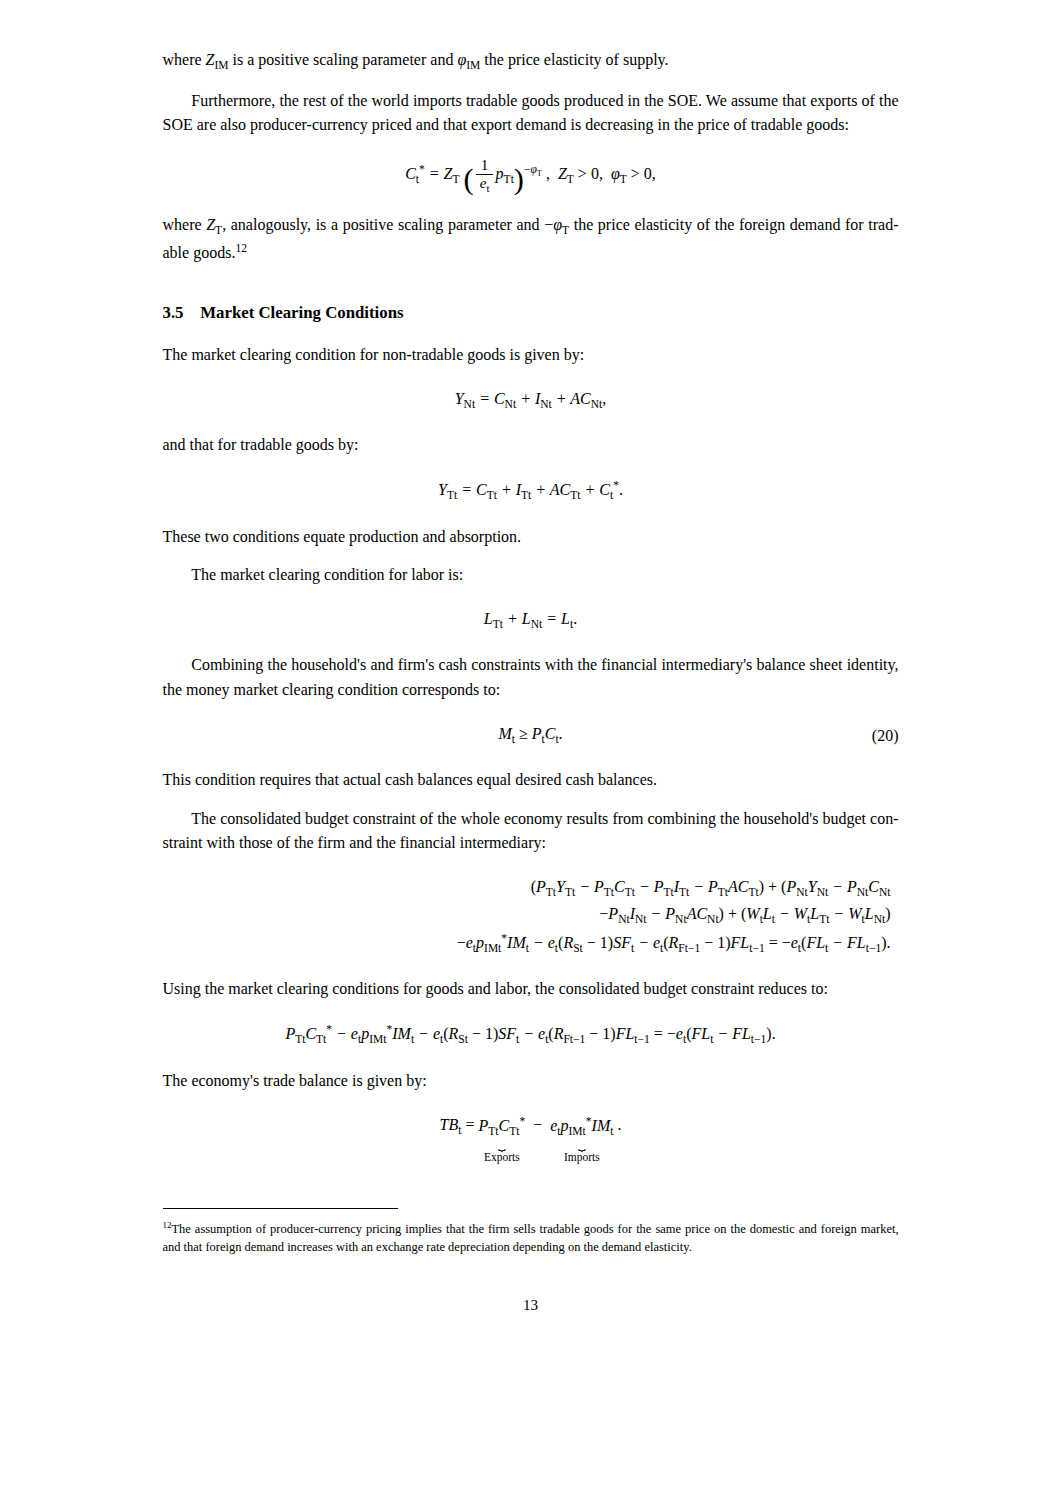where ZIM is a positive scaling parameter and φIM the price elasticity of supply.
Furthermore, the rest of the world imports tradable goods produced in the SOE. We assume that exports of the SOE are also producer-currency priced and that export demand is decreasing in the price of tradable goods:
Ct* = ZT (1 et pTt)−φT , ZT > 0, φT > 0,
where ZT, analogously, is a positive scaling parameter and −φT the price elasticity of the foreign demand for tradable goods.12
3.5 Market Clearing Conditions
The market clearing condition for non-tradable goods is given by:
YNt = CNt + INt + ACNt,
and that for tradable goods by:
YTt = CTt + ITt + ACTt + Ct*.
These two conditions equate production and absorption.
The market clearing condition for labor is:
LTt + LNt = Lt.
Combining the household's and firm's cash constraints with the financial intermediary's balance sheet identity, the money market clearing condition corresponds to:
Mt ≥ PtCt. (20)
This condition requires that actual cash balances equal desired cash balances.
The consolidated budget constraint of the whole economy results from combining the household's budget constraint with those of the firm and the financial intermediary:
(PTtYTt − PTtCTt − PTtITt − PTtACTt) + (PNtYNt − PNtCNt
−PNtINt − PNtACNt) + (WtLt − WtLTt − WtLNt)
−etpIMt*IMt − et(RSt − 1)SFt − et(RFt−1 − 1)FLt−1 = −et(FLt − FLt−1).
Using the market clearing conditions for goods and labor, the consolidated budget constraint reduces to:
PTtCTt* − etpIMt*IMt − et(RSt − 1)SFt − et(RFt−1 − 1)FLt−1 = −et(FLt − FLt−1).
The economy's trade balance is given by:
TBt = PTtCTt* ⏟ Exports − etpIMt*IMt ⏟ Imports .
12The assumption of producer-currency pricing implies that the firm sells tradable goods for the same price on the domestic and foreign market, and that foreign demand increases with an exchange rate depreciation depending on the demand elasticity.
13